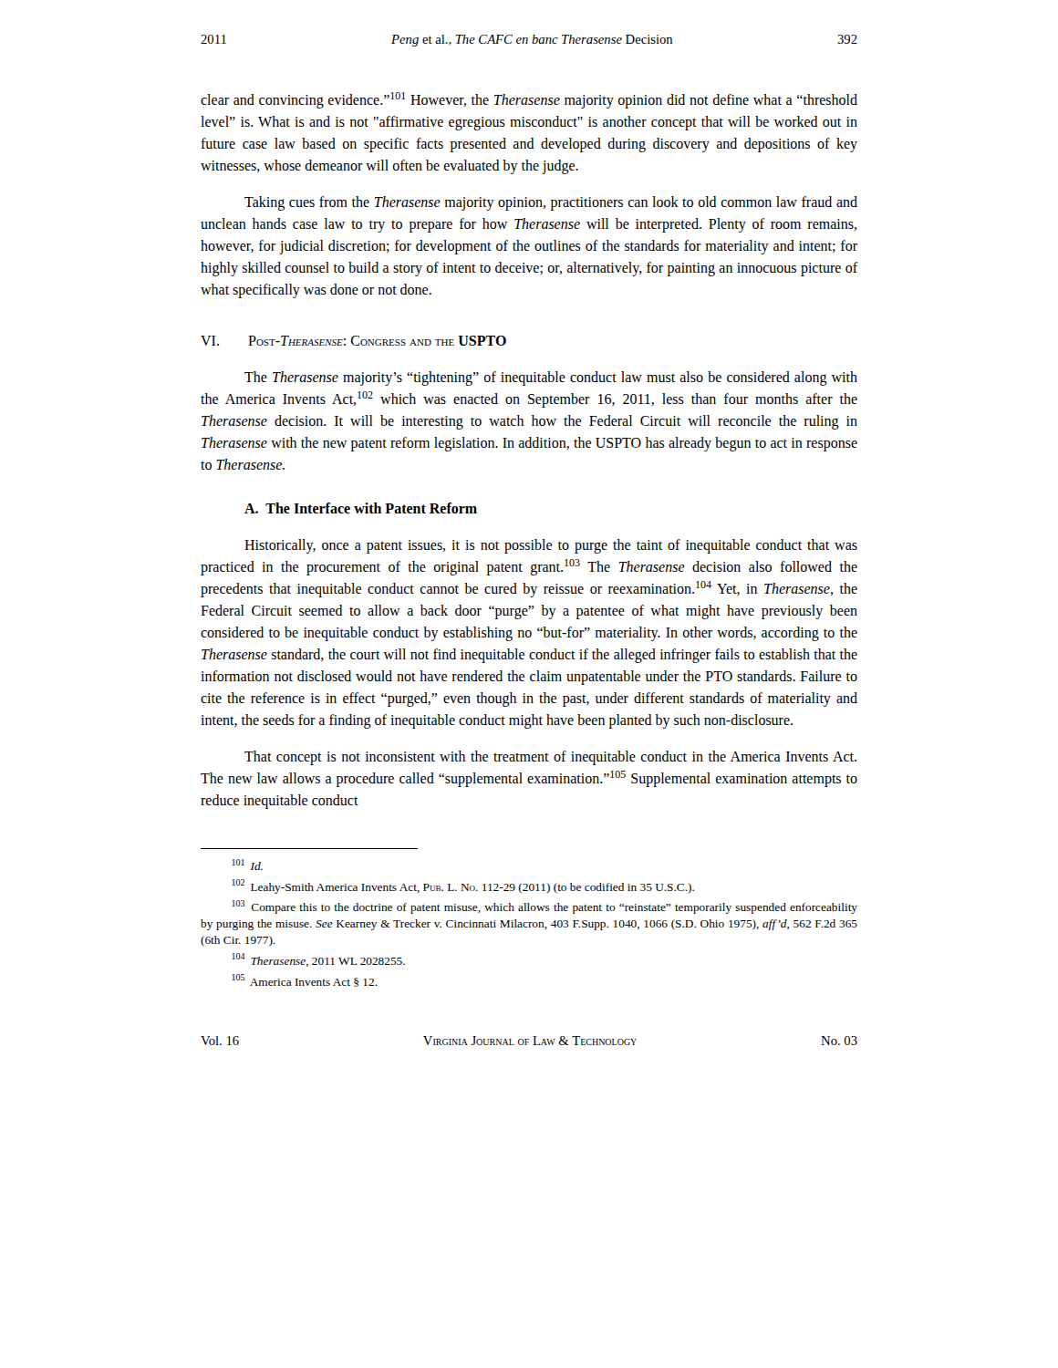2011 Peng et al., The CAFC en banc Therasense Decision 392
clear and convincing evidence.”101 However, the Therasense majority opinion did not define what a “threshold level” is. What is and is not "affirmative egregious misconduct" is another concept that will be worked out in future case law based on specific facts presented and developed during discovery and depositions of key witnesses, whose demeanor will often be evaluated by the judge.
Taking cues from the Therasense majority opinion, practitioners can look to old common law fraud and unclean hands case law to try to prepare for how Therasense will be interpreted. Plenty of room remains, however, for judicial discretion; for development of the outlines of the standards for materiality and intent; for highly skilled counsel to build a story of intent to deceive; or, alternatively, for painting an innocuous picture of what specifically was done or not done.
VI. Post-Therasense: Congress and the USPTO
The Therasense majority’s “tightening” of inequitable conduct law must also be considered along with the America Invents Act,102 which was enacted on September 16, 2011, less than four months after the Therasense decision. It will be interesting to watch how the Federal Circuit will reconcile the ruling in Therasense with the new patent reform legislation. In addition, the USPTO has already begun to act in response to Therasense.
A. The Interface with Patent Reform
Historically, once a patent issues, it is not possible to purge the taint of inequitable conduct that was practiced in the procurement of the original patent grant.103 The Therasense decision also followed the precedents that inequitable conduct cannot be cured by reissue or reexamination.104 Yet, in Therasense, the Federal Circuit seemed to allow a back door “purge” by a patentee of what might have previously been considered to be inequitable conduct by establishing no “but-for” materiality. In other words, according to the Therasense standard, the court will not find inequitable conduct if the alleged infringer fails to establish that the information not disclosed would not have rendered the claim unpatentable under the PTO standards. Failure to cite the reference is in effect “purged,” even though in the past, under different standards of materiality and intent, the seeds for a finding of inequitable conduct might have been planted by such non-disclosure.
That concept is not inconsistent with the treatment of inequitable conduct in the America Invents Act. The new law allows a procedure called “supplemental examination.”105 Supplemental examination attempts to reduce inequitable conduct
101 Id.
102 Leahy-Smith America Invents Act, Pub. L. No. 112-29 (2011) (to be codified in 35 U.S.C.).
103 Compare this to the doctrine of patent misuse, which allows the patent to “reinstate” temporarily suspended enforceability by purging the misuse. See Kearney & Trecker v. Cincinnati Milacron, 403 F.Supp. 1040, 1066 (S.D. Ohio 1975), aff’d, 562 F.2d 365 (6th Cir. 1977).
104 Therasense, 2011 WL 2028255.
105 America Invents Act § 12.
Vol. 16 Virginia Journal of Law & Technology No. 03